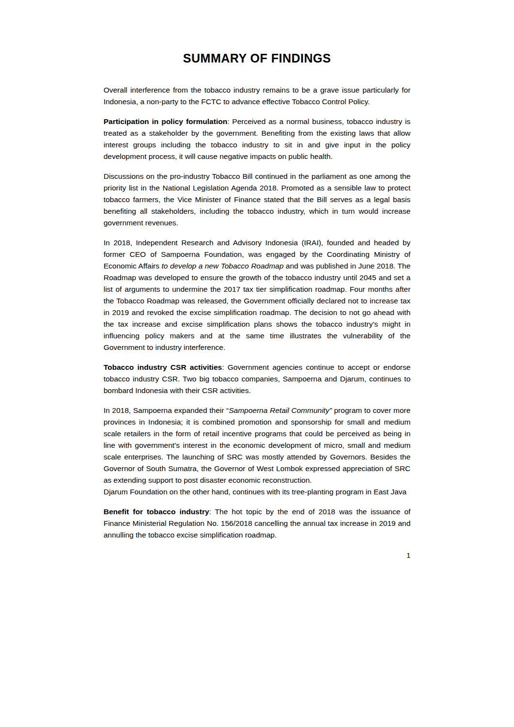SUMMARY OF FINDINGS
Overall interference from the tobacco industry remains to be a grave issue particularly for Indonesia, a non-party to the FCTC to advance effective Tobacco Control Policy.
Participation in policy formulation: Perceived as a normal business, tobacco industry is treated as a stakeholder by the government. Benefiting from the existing laws that allow interest groups including the tobacco industry to sit in and give input in the policy development process, it will cause negative impacts on public health.
Discussions on the pro-industry Tobacco Bill continued in the parliament as one among the priority list in the National Legislation Agenda 2018. Promoted as a sensible law to protect tobacco farmers, the Vice Minister of Finance stated that the Bill serves as a legal basis benefiting all stakeholders, including the tobacco industry, which in turn would increase government revenues.
In 2018, Independent Research and Advisory Indonesia (IRAI), founded and headed by former CEO of Sampoerna Foundation, was engaged by the Coordinating Ministry of Economic Affairs to develop a new Tobacco Roadmap and was published in June 2018. The Roadmap was developed to ensure the growth of the tobacco industry until 2045 and set a list of arguments to undermine the 2017 tax tier simplification roadmap. Four months after the Tobacco Roadmap was released, the Government officially declared not to increase tax in 2019 and revoked the excise simplification roadmap. The decision to not go ahead with the tax increase and excise simplification plans shows the tobacco industry’s might in influencing policy makers and at the same time illustrates the vulnerability of the Government to industry interference.
Tobacco industry CSR activities: Government agencies continue to accept or endorse tobacco industry CSR. Two big tobacco companies, Sampoerna and Djarum, continues to bombard Indonesia with their CSR activities.
In 2018, Sampoerna expanded their “Sampoerna Retail Community” program to cover more provinces in Indonesia; it is combined promotion and sponsorship for small and medium scale retailers in the form of retail incentive programs that could be perceived as being in line with government’s interest in the economic development of micro, small and medium scale enterprises. The launching of SRC was mostly attended by Governors. Besides the Governor of South Sumatra, the Governor of West Lombok expressed appreciation of SRC as extending support to post disaster economic reconstruction.
Djarum Foundation on the other hand, continues with its tree-planting program in East Java
Benefit for tobacco industry: The hot topic by the end of 2018 was the issuance of Finance Ministerial Regulation No. 156/2018 cancelling the annual tax increase in 2019 and annulling the tobacco excise simplification roadmap.
1